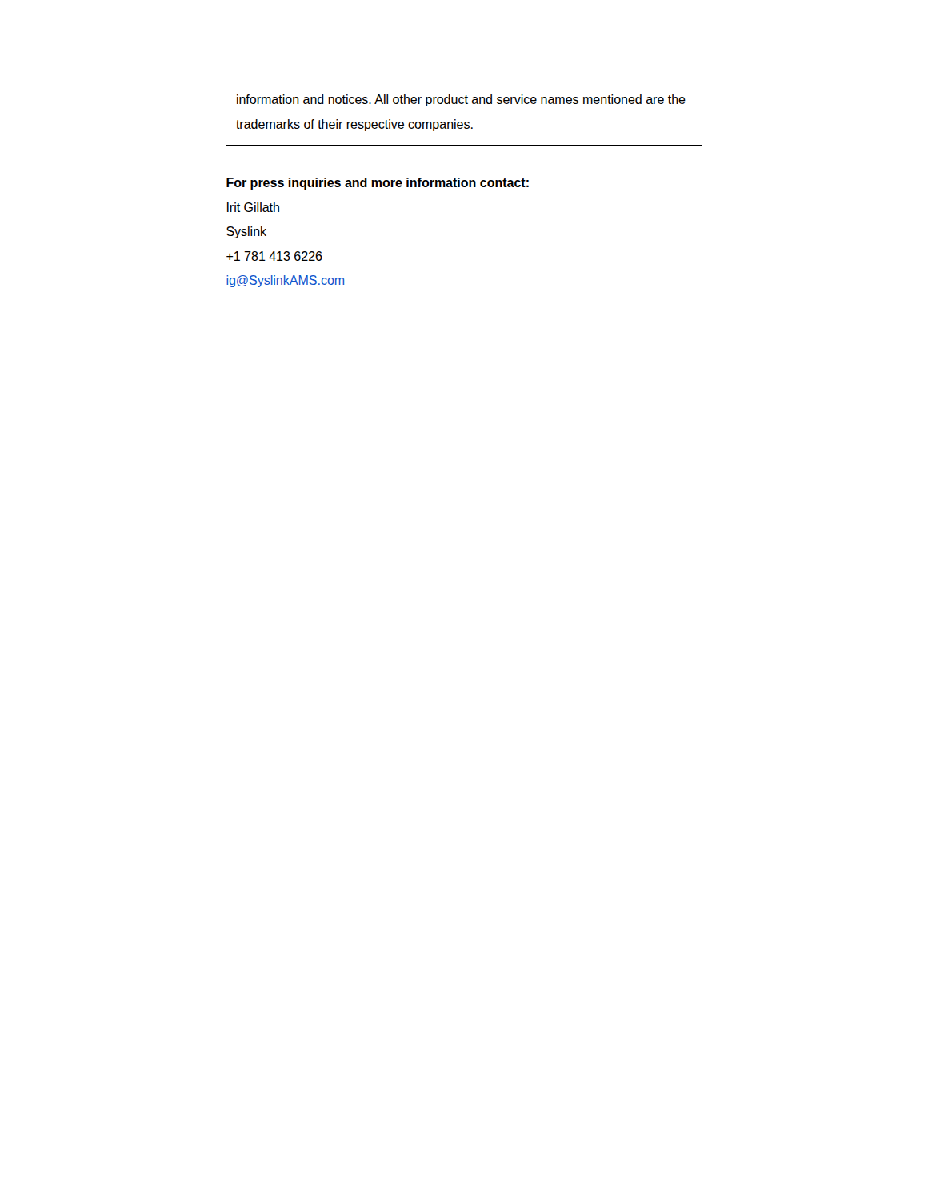information and notices. All other product and service names mentioned are the trademarks of their respective companies.
For press inquiries and more information contact:
Irit Gillath
Syslink
+1 781 413 6226
ig@SyslinkAMS.com